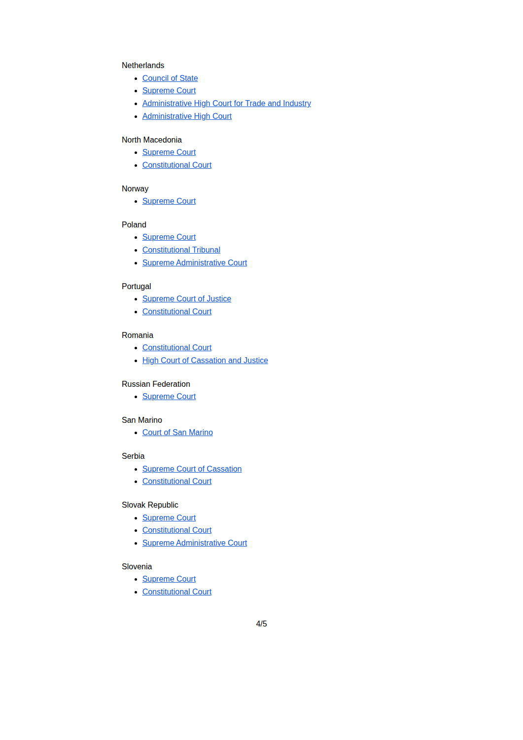Netherlands
Council of State
Supreme Court
Administrative High Court for Trade and Industry
Administrative High Court
North Macedonia
Supreme Court
Constitutional Court
Norway
Supreme Court
Poland
Supreme Court
Constitutional Tribunal
Supreme Administrative Court
Portugal
Supreme Court of Justice
Constitutional Court
Romania
Constitutional Court
High Court of Cassation and Justice
Russian Federation
Supreme Court
San Marino
Court of San Marino
Serbia
Supreme Court of Cassation
Constitutional Court
Slovak Republic
Supreme Court
Constitutional Court
Supreme Administrative Court
Slovenia
Supreme Court
Constitutional Court
4/5